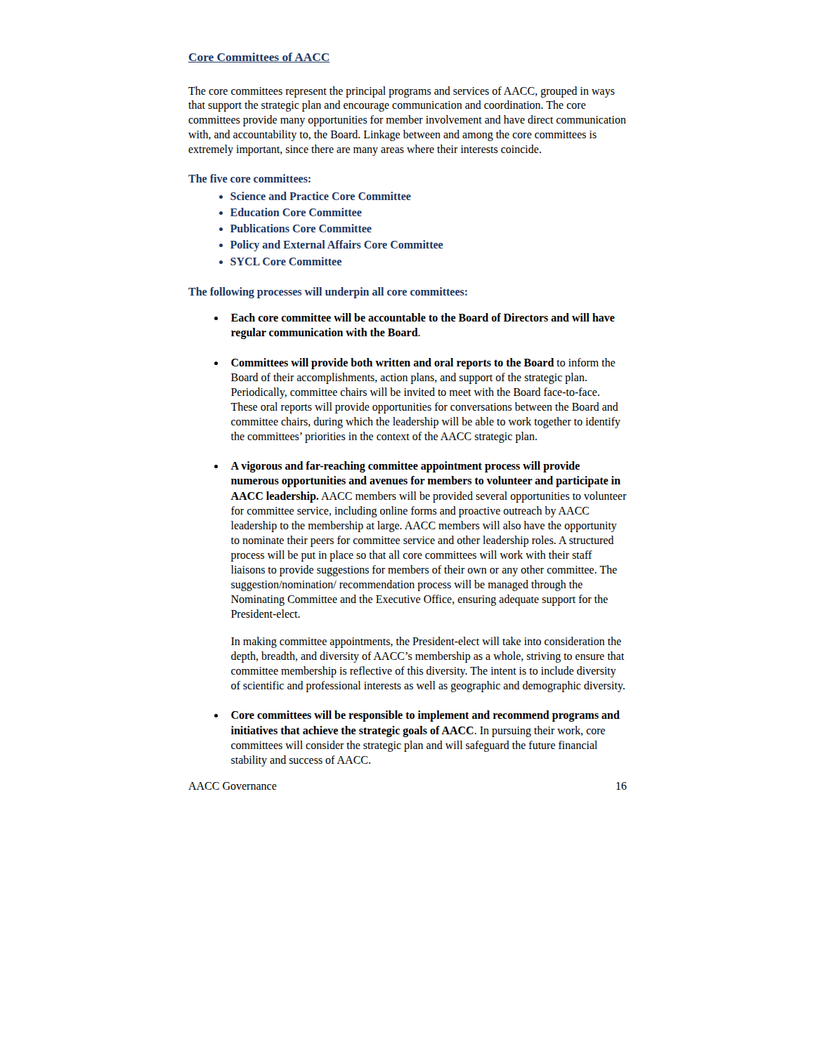Core Committees of AACC
The core committees represent the principal programs and services of AACC, grouped in ways that support the strategic plan and encourage communication and coordination. The core committees provide many opportunities for member involvement and have direct communication with, and accountability to, the Board. Linkage between and among the core committees is extremely important, since there are many areas where their interests coincide.
The five core committees:
Science and Practice Core Committee
Education Core Committee
Publications Core Committee
Policy and External Affairs Core Committee
SYCL Core Committee
The following processes will underpin all core committees:
Each core committee will be accountable to the Board of Directors and will have regular communication with the Board.
Committees will provide both written and oral reports to the Board to inform the Board of their accomplishments, action plans, and support of the strategic plan. Periodically, committee chairs will be invited to meet with the Board face-to-face. These oral reports will provide opportunities for conversations between the Board and committee chairs, during which the leadership will be able to work together to identify the committees’ priorities in the context of the AACC strategic plan.
A vigorous and far-reaching committee appointment process will provide numerous opportunities and avenues for members to volunteer and participate in AACC leadership. AACC members will be provided several opportunities to volunteer for committee service, including online forms and proactive outreach by AACC leadership to the membership at large. AACC members will also have the opportunity to nominate their peers for committee service and other leadership roles. A structured process will be put in place so that all core committees will work with their staff liaisons to provide suggestions for members of their own or any other committee. The suggestion/nomination/ recommendation process will be managed through the Nominating Committee and the Executive Office, ensuring adequate support for the President-elect.
In making committee appointments, the President-elect will take into consideration the depth, breadth, and diversity of AACC’s membership as a whole, striving to ensure that committee membership is reflective of this diversity. The intent is to include diversity of scientific and professional interests as well as geographic and demographic diversity.
Core committees will be responsible to implement and recommend programs and initiatives that achieve the strategic goals of AACC. In pursuing their work, core committees will consider the strategic plan and will safeguard the future financial stability and success of AACC.
AACC Governance 16